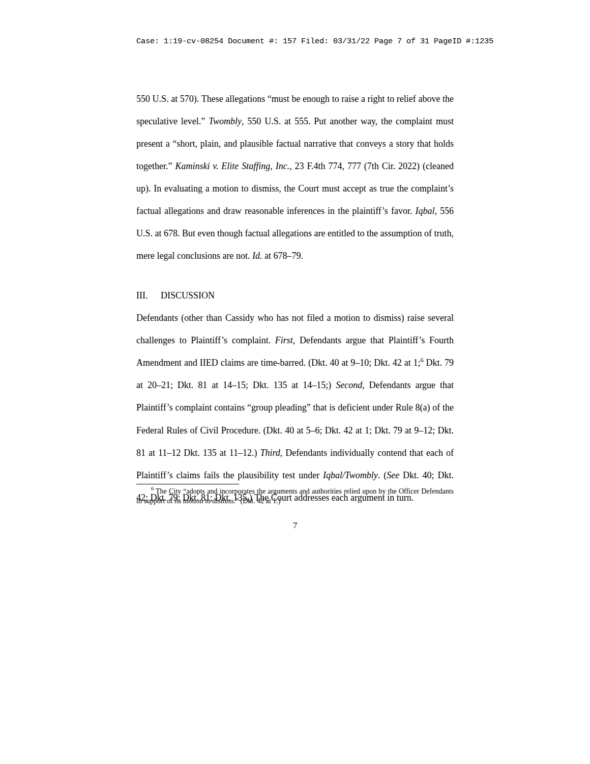Case: 1:19-cv-08254 Document #: 157 Filed: 03/31/22 Page 7 of 31 PageID #:1235
550 U.S. at 570). These allegations “must be enough to raise a right to relief above the speculative level.” Twombly, 550 U.S. at 555. Put another way, the complaint must present a “short, plain, and plausible factual narrative that conveys a story that holds together.” Kaminski v. Elite Staffing, Inc., 23 F.4th 774, 777 (7th Cir. 2022) (cleaned up). In evaluating a motion to dismiss, the Court must accept as true the complaint’s factual allegations and draw reasonable inferences in the plaintiff’s favor. Iqbal, 556 U.S. at 678. But even though factual allegations are entitled to the assumption of truth, mere legal conclusions are not. Id. at 678–79.
III. DISCUSSION
Defendants (other than Cassidy who has not filed a motion to dismiss) raise several challenges to Plaintiff’s complaint. First, Defendants argue that Plaintiff’s Fourth Amendment and IIED claims are time-barred. (Dkt. 40 at 9–10; Dkt. 42 at 1;6 Dkt. 79 at 20–21; Dkt. 81 at 14–15; Dkt. 135 at 14–15;) Second, Defendants argue that Plaintiff’s complaint contains “group pleading” that is deficient under Rule 8(a) of the Federal Rules of Civil Procedure. (Dkt. 40 at 5–6; Dkt. 42 at 1; Dkt. 79 at 9–12; Dkt. 81 at 11–12 Dkt. 135 at 11–12.) Third, Defendants individually contend that each of Plaintiff’s claims fails the plausibility test under Iqbal/Twombly. (See Dkt. 40; Dkt. 42; Dkt. 79; Dkt. 81; Dkt. 135.) The Court addresses each argument in turn.
6 The City “adopts and incorporates the arguments and authorities relied upon by the Officer Defendants in support of its motion to dismiss.” (Dkt. 42 at 1.)
7